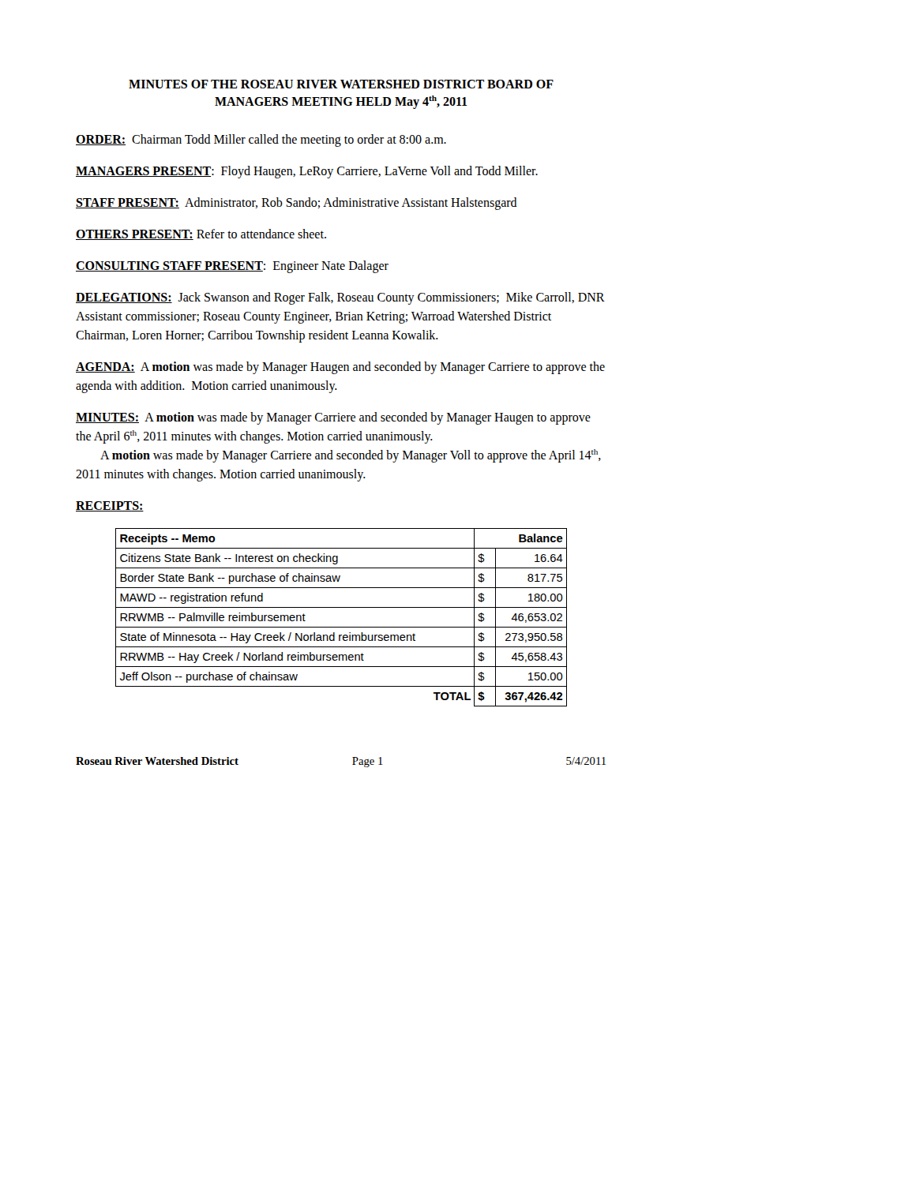MINUTES OF THE ROSEAU RIVER WATERSHED DISTRICT BOARD OF
MANAGERS MEETING HELD May 4th, 2011
ORDER: Chairman Todd Miller called the meeting to order at 8:00 a.m.
MANAGERS PRESENT: Floyd Haugen, LeRoy Carriere, LaVerne Voll and Todd Miller.
STAFF PRESENT: Administrator, Rob Sando; Administrative Assistant Halstensgard
OTHERS PRESENT: Refer to attendance sheet.
CONSULTING STAFF PRESENT: Engineer Nate Dalager
DELEGATIONS: Jack Swanson and Roger Falk, Roseau County Commissioners; Mike Carroll, DNR Assistant commissioner; Roseau County Engineer, Brian Ketring; Warroad Watershed District Chairman, Loren Horner; Carribou Township resident Leanna Kowalik.
AGENDA: A motion was made by Manager Haugen and seconded by Manager Carriere to approve the agenda with addition. Motion carried unanimously.
MINUTES: A motion was made by Manager Carriere and seconded by Manager Haugen to approve the April 6th, 2011 minutes with changes. Motion carried unanimously.
A motion was made by Manager Carriere and seconded by Manager Voll to approve the April 14th, 2011 minutes with changes. Motion carried unanimously.
RECEIPTS:
| Receipts -- Memo | Balance |
| --- | --- |
| Citizens State Bank -- Interest on checking | $ | 16.64 |
| Border State Bank -- purchase of chainsaw | $ | 817.75 |
| MAWD -- registration refund | $ | 180.00 |
| RRWMB -- Palmville reimbursement | $ | 46,653.02 |
| State of Minnesota -- Hay Creek / Norland reimbursement | $ | 273,950.58 |
| RRWMB -- Hay Creek / Norland reimbursement | $ | 45,658.43 |
| Jeff Olson -- purchase of chainsaw | $ | 150.00 |
| TOTAL | $ | 367,426.42 |
| Roseau River Watershed District | Page 1 | 5/4/2011 |